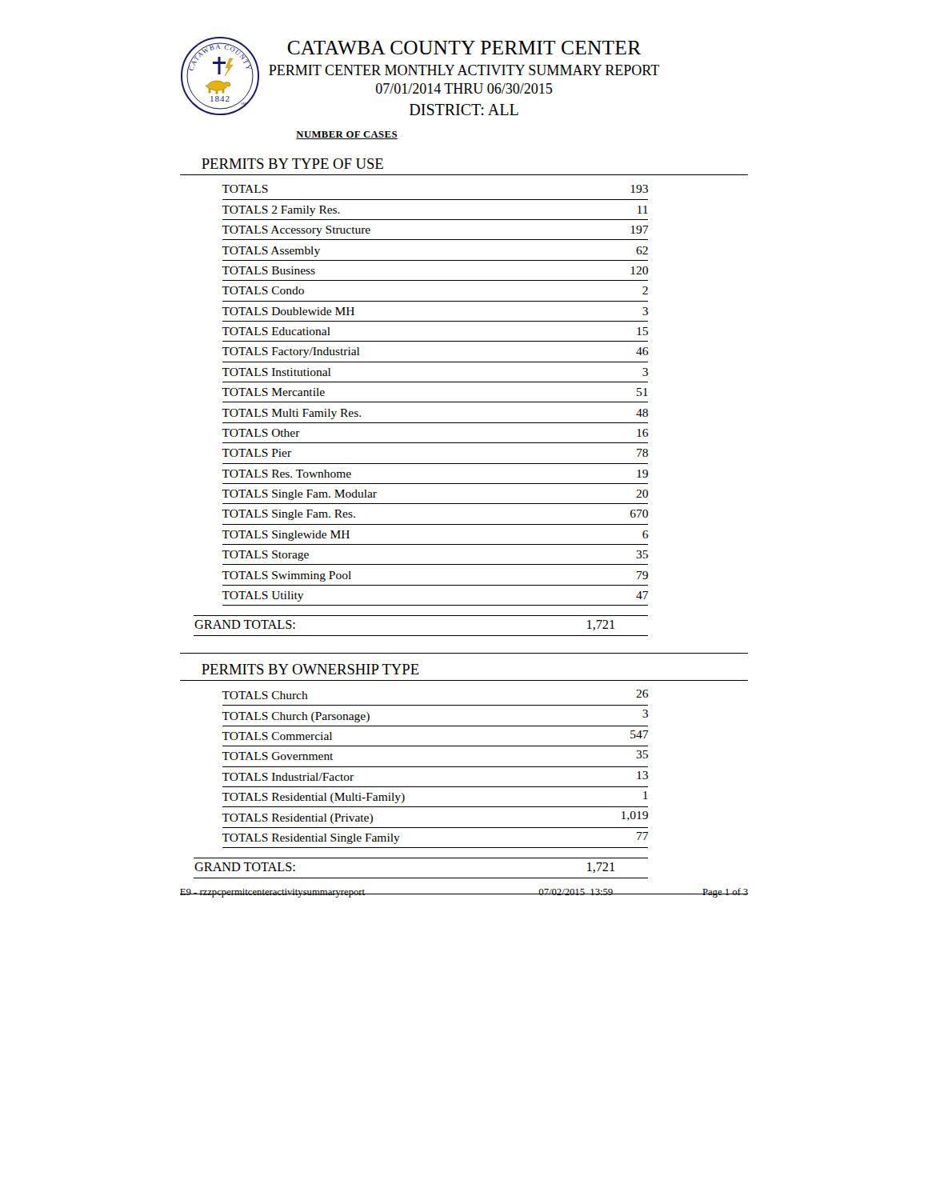CATAWBA COUNTY 1842 SM
CATAWBA COUNTY PERMIT CENTER
PERMIT CENTER MONTHLY ACTIVITY SUMMARY REPORT
07/01/2014 THRU 06/30/2015
DISTRICT: ALL
NUMBER OF CASES
PERMITS BY TYPE OF USE
| TOTALS | 193 |
| TOTALS 2 Family Res. | 11 |
| TOTALS Accessory Structure | 197 |
| TOTALS Assembly | 62 |
| TOTALS Business | 120 |
| TOTALS Condo | 2 |
| TOTALS Doublewide MH | 3 |
| TOTALS Educational | 15 |
| TOTALS Factory/Industrial | 46 |
| TOTALS Institutional | 3 |
| TOTALS Mercantile | 51 |
| TOTALS Multi Family Res. | 48 |
| TOTALS Other | 16 |
| TOTALS Pier | 78 |
| TOTALS Res. Townhome | 19 |
| TOTALS Single Fam. Modular | 20 |
| TOTALS Single Fam. Res. | 670 |
| TOTALS Singlewide MH | 6 |
| TOTALS Storage | 35 |
| TOTALS Swimming Pool | 79 |
| TOTALS Utility | 47 |
| GRAND TOTALS: | 1,721 |
PERMITS BY OWNERSHIP TYPE
| TOTALS Church | 26 |
| TOTALS Church (Parsonage) | 3 |
| TOTALS Commercial | 547 |
| TOTALS Government | 35 |
| TOTALS Industrial/Factor | 13 |
| TOTALS Residential (Multi-Family) | 1 |
| TOTALS Residential (Private) | 1,019 |
| TOTALS Residential Single Family | 77 |
| GRAND TOTALS: | 1,721 |
E9 - rzzpcpermitcenteractivitysummaryreport
07/02/2015 13:59
Page 1 of 3